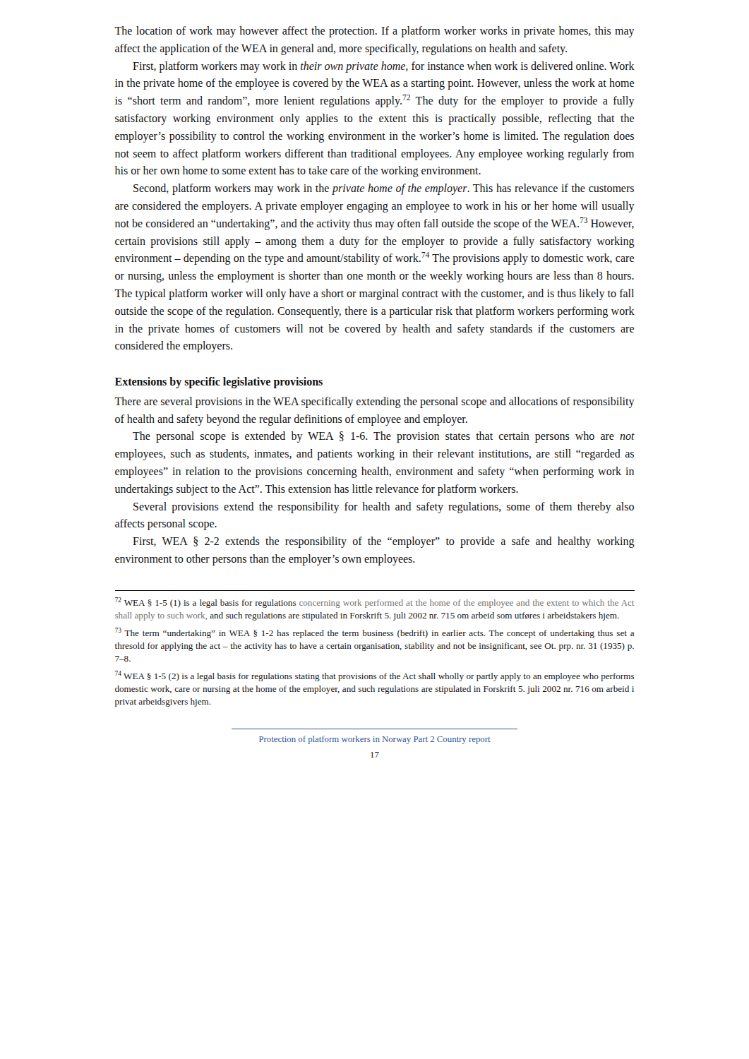The location of work may however affect the protection. If a platform worker works in private homes, this may affect the application of the WEA in general and, more specifically, regulations on health and safety.
First, platform workers may work in their own private home, for instance when work is delivered online. Work in the private home of the employee is covered by the WEA as a starting point. However, unless the work at home is “short term and random”, more lenient regulations apply.72 The duty for the employer to provide a fully satisfactory working environment only applies to the extent this is practically possible, reflecting that the employer’s possibility to control the working environment in the worker’s home is limited. The regulation does not seem to affect platform workers different than traditional employees. Any employee working regularly from his or her own home to some extent has to take care of the working environment.
Second, platform workers may work in the private home of the employer. This has relevance if the customers are considered the employers. A private employer engaging an employee to work in his or her home will usually not be considered an “undertaking”, and the activity thus may often fall outside the scope of the WEA.73 However, certain provisions still apply – among them a duty for the employer to provide a fully satisfactory working environment – depending on the type and amount/stability of work.74 The provisions apply to domestic work, care or nursing, unless the employment is shorter than one month or the weekly working hours are less than 8 hours. The typical platform worker will only have a short or marginal contract with the customer, and is thus likely to fall outside the scope of the regulation. Consequently, there is a particular risk that platform workers performing work in the private homes of customers will not be covered by health and safety standards if the customers are considered the employers.
Extensions by specific legislative provisions
There are several provisions in the WEA specifically extending the personal scope and allocations of responsibility of health and safety beyond the regular definitions of employee and employer.
The personal scope is extended by WEA § 1-6. The provision states that certain persons who are not employees, such as students, inmates, and patients working in their relevant institutions, are still “regarded as employees” in relation to the provisions concerning health, environment and safety “when performing work in undertakings subject to the Act”. This extension has little relevance for platform workers.
Several provisions extend the responsibility for health and safety regulations, some of them thereby also affects personal scope.
First, WEA § 2-2 extends the responsibility of the “employer” to provide a safe and healthy working environment to other persons than the employer’s own employees.
72 WEA § 1-5 (1) is a legal basis for regulations concerning work performed at the home of the employee and the extent to which the Act shall apply to such work, and such regulations are stipulated in Forskrift 5. juli 2002 nr. 715 om arbeid som utføres i arbeidstakers hjem.
73 The term “undertaking” in WEA § 1-2 has replaced the term business (bedrift) in earlier acts. The concept of undertaking thus set a thresold for applying the act – the activity has to have a certain organisation, stability and not be insignificant, see Ot. prp. nr. 31 (1935) p. 7–8.
74 WEA § 1-5 (2) is a legal basis for regulations stating that provisions of the Act shall wholly or partly apply to an employee who performs domestic work, care or nursing at the home of the employer, and such regulations are stipulated in Forskrift 5. juli 2002 nr. 716 om arbeid i privat arbeidsgivers hjem.
Protection of platform workers in Norway Part 2 Country report
17